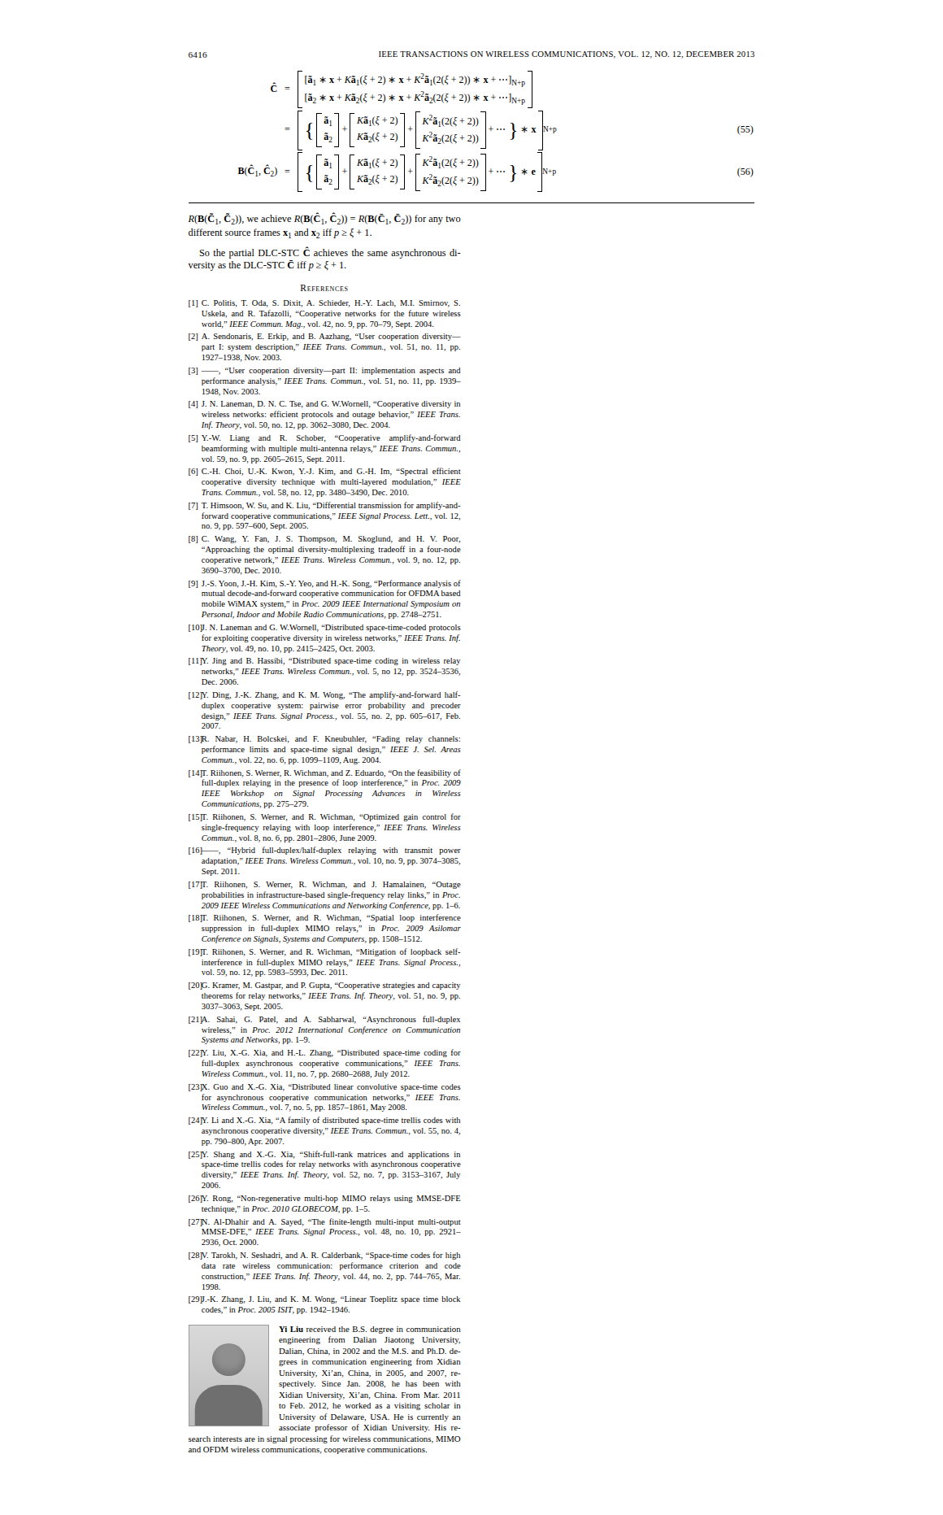6416
IEEE Transactions on Wireless Communications, Vol. 12, No. 12, December 2013
| Ĉ | = | [ ã 1 ∗ x + K ã 1 ( ξ + 2) ∗ x + K 2 ã 1 (2( ξ + 2)) ∗ x + ⋯] N+p [ ã 2 ∗ x + K ã 2 ( ξ + 2) ∗ x + K 2 ã 2 (2( ξ + 2)) ∗ x + ⋯] N+p | |
| | = | { ã 1 ã 2 + K ã 1 ( ξ + 2) K ã 2 ( ξ + 2) + K 2 ã 1 (2( ξ + 2)) K 2 ã 2 (2( ξ + 2)) + ⋯ } ∗ x N+p | (55) |
| B ( Ĉ 1 , Ĉ 2 ) | = | { ã 1 ã 2 + K ã 1 ( ξ + 2) K ã 2 ( ξ + 2) + K 2 ã 1 (2( ξ + 2)) K 2 ã 2 (2( ξ + 2)) + ⋯ } ∗ e N+p | (56) |
R(B(C̃1, C̃2)), we achieve R(B(Ĉ 1, Ĉ 2)) = R(B(C̄1, C̄2)) for any two different source frames x 1 and x 2 iff p ≥ ξ + 1.
So the partial DLC-STC Ĉ achieves the same asynchronous diversity as the DLC-STC C̄ iff p ≥ ξ + 1.
References
[1] C. Politis, T. Oda, S. Dixit, A. Schieder, H.-Y. Lach, M.I. Smirnov, S. Uskela, and R. Tafazolli, “Cooperative networks for the future wireless world,” IEEE Commun. Mag., vol. 42, no. 9, pp. 70–79, Sept. 2004.
[2] A. Sendonaris, E. Erkip, and B. Aazhang, “User cooperation diversity—part I: system description,” IEEE Trans. Commun., vol. 51, no. 11, pp. 1927–1938, Nov. 2003.
[3]——, “User cooperation diversity—part II: implementation aspects and performance analysis,” IEEE Trans. Commun., vol. 51, no. 11, pp. 1939–1948, Nov. 2003.
[4] J. N. Laneman, D. N. C. Tse, and G. W.Wornell, “Cooperative diversity in wireless networks: efficient protocols and outage behavior,” IEEE Trans. Inf. Theory, vol. 50, no. 12, pp. 3062–3080, Dec. 2004.
[5] Y.-W. Liang and R. Schober, “Cooperative amplify-and-forward beamforming with multiple multi-antenna relays,” IEEE Trans. Commun., vol. 59, no. 9, pp. 2605–2615, Sept. 2011.
[6] C.-H. Choi, U.-K. Kwon, Y.-J. Kim, and G.-H. Im, “Spectral efficient cooperative diversity technique with multi-layered modulation,” IEEE Trans. Commun., vol. 58, no. 12, pp. 3480–3490, Dec. 2010.
[7] T. Himsoon, W. Su, and K. Liu, “Differential transmission for amplify-and-forward cooperative communications,” IEEE Signal Process. Lett., vol. 12, no. 9, pp. 597–600, Sept. 2005.
[8] C. Wang, Y. Fan, J. S. Thompson, M. Skoglund, and H. V. Poor, “Approaching the optimal diversity-multiplexing tradeoff in a four-node cooperative network,” IEEE Trans. Wireless Commun., vol. 9, no. 12, pp. 3690–3700, Dec. 2010.
[9] J.-S. Yoon, J.-H. Kim, S.-Y. Yeo, and H.-K. Song, “Performance analysis of mutual decode-and-forward cooperative communication for OFDMA based mobile WiMAX system,” in Proc. 2009 IEEE International Symposium on Personal, Indoor and Mobile Radio Communications, pp. 2748–2751.
[10] J. N. Laneman and G. W.Wornell, “Distributed space-time-coded protocols for exploiting cooperative diversity in wireless networks,” IEEE Trans. Inf. Theory, vol. 49, no. 10, pp. 2415–2425, Oct. 2003.
[11] Y. Jing and B. Hassibi, “Distributed space-time coding in wireless relay networks,” IEEE Trans. Wireless Commun., vol. 5, no 12, pp. 3524–3536, Dec. 2006.
[12] Y. Ding, J.-K. Zhang, and K. M. Wong, “The amplify-and-forward half-duplex cooperative system: pairwise error probability and precoder design,” IEEE Trans. Signal Process., vol. 55, no. 2, pp. 605–617, Feb. 2007.
[13] R. Nabar, H. Bolcskei, and F. Kneubuhler, “Fading relay channels: performance limits and space-time signal design,” IEEE J. Sel. Areas Commun., vol. 22, no. 6, pp. 1099–1109, Aug. 2004.
[14] T. Riihonen, S. Werner, R. Wichman, and Z. Eduardo, “On the feasibility of full-duplex relaying in the presence of loop interference,” in Proc. 2009 IEEE Workshop on Signal Processing Advances in Wireless Communications, pp. 275–279.
[15] T. Riihonen, S. Werner, and R. Wichman, “Optimized gain control for single-frequency relaying with loop interference,” IEEE Trans. Wireless Commun., vol. 8, no. 6, pp. 2801–2806, June 2009.
[16]——, “Hybrid full-duplex/half-duplex relaying with transmit power adaptation,” IEEE Trans. Wireless Commun., vol. 10, no. 9, pp. 3074–3085, Sept. 2011.
[17] T. Riihonen, S. Werner, R. Wichman, and J. Hamalainen, “Outage probabilities in infrastructure-based single-frequency relay links,” in Proc. 2009 IEEE Wireless Communications and Networking Conference, pp. 1–6.
[18] T. Riihonen, S. Werner, and R. Wichman, “Spatial loop interference suppression in full-duplex MIMO relays,” in Proc. 2009 Asilomar Conference on Signals, Systems and Computers, pp. 1508–1512.
[19] T. Riihonen, S. Werner, and R. Wichman, “Mitigation of loopback self-interference in full-duplex MIMO relays,” IEEE Trans. Signal Process., vol. 59, no. 12, pp. 5983–5993, Dec. 2011.
[20] G. Kramer, M. Gastpar, and P. Gupta, “Cooperative strategies and capacity theorems for relay networks,” IEEE Trans. Inf. Theory, vol. 51, no. 9, pp. 3037–3063, Sept. 2005.
[21] A. Sahai, G. Patel, and A. Sabharwal, “Asynchronous full-duplex wireless,” in Proc. 2012 International Conference on Communication Systems and Networks, pp. 1–9.
[22] Y. Liu, X.-G. Xia, and H.-L. Zhang, “Distributed space-time coding for full-duplex asynchronous cooperative communications,” IEEE Trans. Wireless Commun., vol. 11, no. 7, pp. 2680–2688, July 2012.
[23] X. Guo and X.-G. Xia, “Distributed linear convolutive space-time codes for asynchronous cooperative communication networks,” IEEE Trans. Wireless Commun., vol. 7, no. 5, pp. 1857–1861, May 2008.
[24] Y. Li and X.-G. Xia, “A family of distributed space-time trellis codes with asynchronous cooperative diversity,” IEEE Trans. Commun., vol. 55, no. 4, pp. 790–800, Apr. 2007.
[25] Y. Shang and X.-G. Xia, “Shift-full-rank matrices and applications in space-time trellis codes for relay networks with asynchronous cooperative diversity,” IEEE Trans. Inf. Theory, vol. 52, no. 7, pp. 3153–3167, July 2006.
[26] Y. Rong, “Non-regenerative multi-hop MIMO relays using MMSE-DFE technique,” in Proc. 2010 GLOBECOM, pp. 1–5.
[27] N. Al-Dhahir and A. Sayed, “The finite-length multi-input multi-output MMSE-DFE,” IEEE Trans. Signal Process., vol. 48, no. 10, pp. 2921–2936, Oct. 2000.
[28] V. Tarokh, N. Seshadri, and A. R. Calderbank, “Space-time codes for high data rate wireless communication: performance criterion and code construction,” IEEE Trans. Inf. Theory, vol. 44, no. 2, pp. 744–765, Mar. 1998.
[29] J.-K. Zhang, J. Liu, and K. M. Wong, “Linear Toeplitz space time block codes,” in Proc. 2005 ISIT, pp. 1942–1946.
Yi Liu received the B.S. degree in communication engineering from Dalian Jiaotong University, Dalian, China, in 2002 and the M.S. and Ph.D. degrees in communication engineering from Xidian University, Xi’an, China, in 2005, and 2007, respectively. Since Jan. 2008, he has been with Xidian University, Xi’an, China. From Mar. 2011 to Feb. 2012, he worked as a visiting scholar in University of Delaware, USA. He is currently an associate professor of Xidian University. His research interests are in signal processing for wireless communications, MIMO and OFDM wireless communications, cooperative communications.